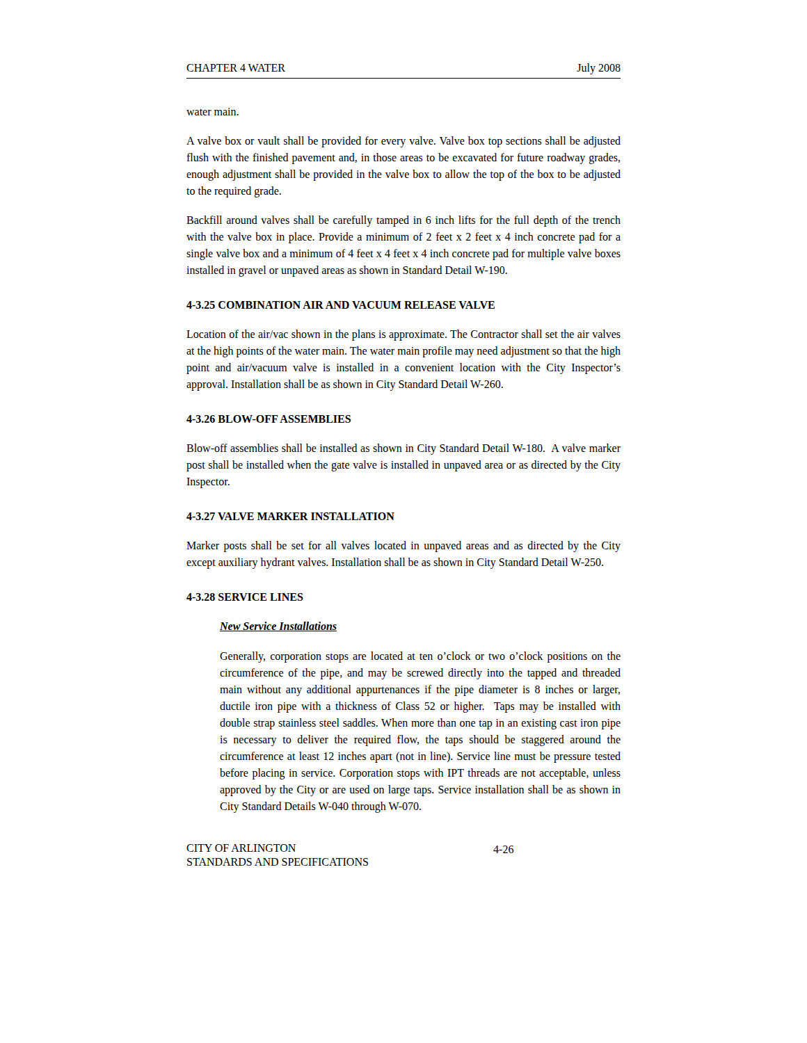Chapter 4 Water
July 2008
water main.
A valve box or vault shall be provided for every valve. Valve box top sections shall be adjusted flush with the finished pavement and, in those areas to be excavated for future roadway grades, enough adjustment shall be provided in the valve box to allow the top of the box to be adjusted to the required grade.
Backfill around valves shall be carefully tamped in 6 inch lifts for the full depth of the trench with the valve box in place. Provide a minimum of 2 feet x 2 feet x 4 inch concrete pad for a single valve box and a minimum of 4 feet x 4 feet x 4 inch concrete pad for multiple valve boxes installed in gravel or unpaved areas as shown in Standard Detail W-190.
4-3.25 Combination Air and Vacuum Release Valve
Location of the air/vac shown in the plans is approximate. The Contractor shall set the air valves at the high points of the water main. The water main profile may need adjustment so that the high point and air/vacuum valve is installed in a convenient location with the City Inspector’s approval. Installation shall be as shown in City Standard Detail W-260.
4-3.26 Blow-off Assemblies
Blow-off assemblies shall be installed as shown in City Standard Detail W-180. A valve marker post shall be installed when the gate valve is installed in unpaved area or as directed by the City Inspector.
4-3.27 Valve Marker Installation
Marker posts shall be set for all valves located in unpaved areas and as directed by the City except auxiliary hydrant valves. Installation shall be as shown in City Standard Detail W-250.
4-3.28 Service Lines
New Service Installations
Generally, corporation stops are located at ten o’clock or two o’clock positions on the circumference of the pipe, and may be screwed directly into the tapped and threaded main without any additional appurtenances if the pipe diameter is 8 inches or larger, ductile iron pipe with a thickness of Class 52 or higher. Taps may be installed with double strap stainless steel saddles. When more than one tap in an existing cast iron pipe is necessary to deliver the required flow, the taps should be staggered around the circumference at least 12 inches apart (not in line). Service line must be pressure tested before placing in service. Corporation stops with IPT threads are not acceptable, unless approved by the City or are used on large taps. Service installation shall be as shown in City Standard Details W-040 through W-070.
City of Arlington
Standards and Specifications
4-26